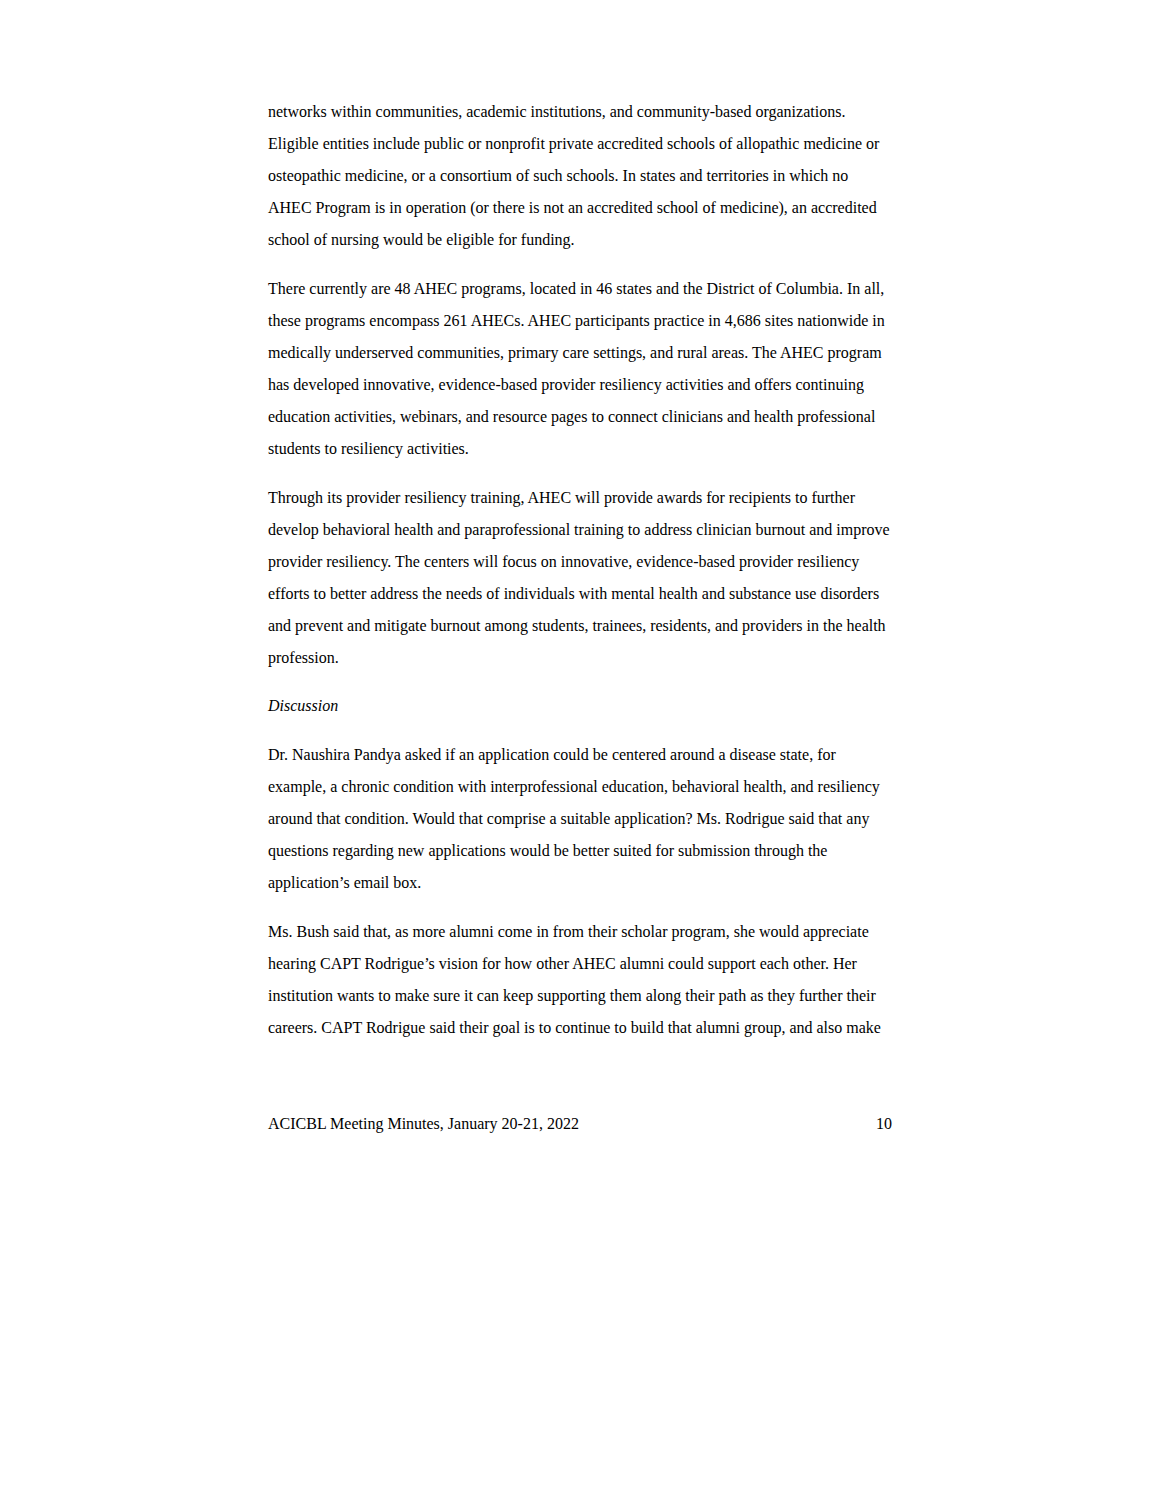networks within communities, academic institutions, and community-based organizations. Eligible entities include public or nonprofit private accredited schools of allopathic medicine or osteopathic medicine, or a consortium of such schools. In states and territories in which no AHEC Program is in operation (or there is not an accredited school of medicine), an accredited school of nursing would be eligible for funding.
There currently are 48 AHEC programs, located in 46 states and the District of Columbia. In all, these programs encompass 261 AHECs. AHEC participants practice in 4,686 sites nationwide in medically underserved communities, primary care settings, and rural areas. The AHEC program has developed innovative, evidence-based provider resiliency activities and offers continuing education activities, webinars, and resource pages to connect clinicians and health professional students to resiliency activities.
Through its provider resiliency training, AHEC will provide awards for recipients to further develop behavioral health and paraprofessional training to address clinician burnout and improve provider resiliency. The centers will focus on innovative, evidence-based provider resiliency efforts to better address the needs of individuals with mental health and substance use disorders and prevent and mitigate burnout among students, trainees, residents, and providers in the health profession.
Discussion
Dr. Naushira Pandya asked if an application could be centered around a disease state, for example, a chronic condition with interprofessional education, behavioral health, and resiliency around that condition. Would that comprise a suitable application? Ms. Rodrigue said that any questions regarding new applications would be better suited for submission through the application’s email box.
Ms. Bush said that, as more alumni come in from their scholar program, she would appreciate hearing CAPT Rodrigue’s vision for how other AHEC alumni could support each other. Her institution wants to make sure it can keep supporting them along their path as they further their careers. CAPT Rodrigue said their goal is to continue to build that alumni group, and also make
ACICBL Meeting Minutes, January 20-21, 2022
10